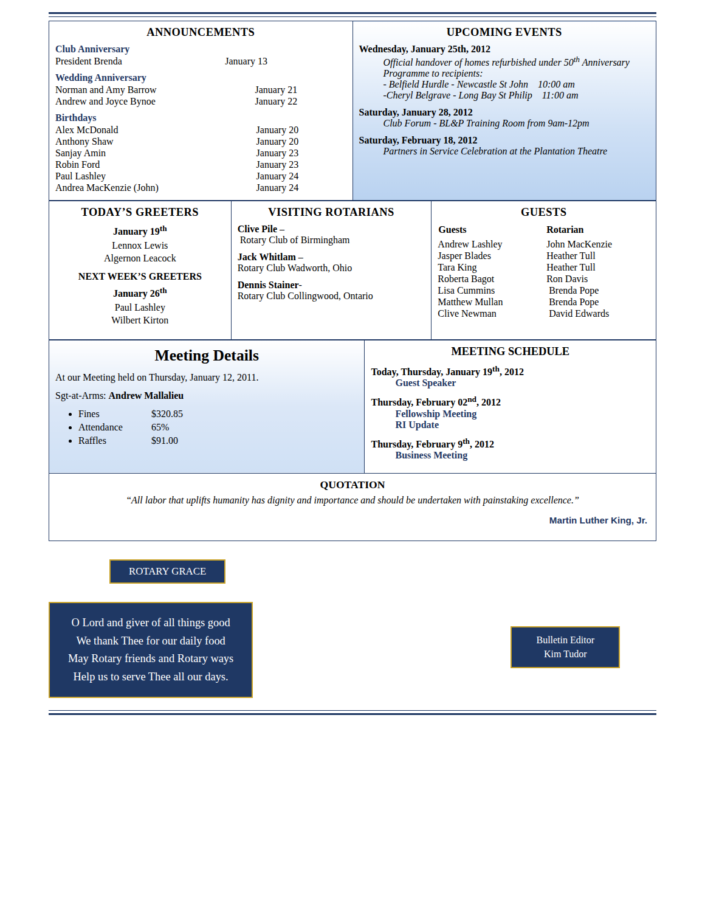| ANNOUNCEMENTS Club Anniversary / President Brenda / January 13 / Wedding Anniversary / Norman and Amy Barrow / January 21 / / Andrew and Joyce Bynoe / January 22 / Birthdays / Alex McDonald / January 20 / / Anthony Shaw / January 20 / / Sanjay Amin / January 23 / / Robin Ford / January 23 / / Paul Lashley / January 24 / / Andrea MacKenzie (John) / January 24 / | UPCOMING EVENTS Wednesday, January 25th, 2012 Official handover of homes refurbished under 50 th Anniversary Programme to recipients: - Belfield Hurdle - Newcastle St John 10:00 am -Cheryl Belgrave - Long Bay St Philip 11:00 am Saturday, January 28, 2012 Club Forum - BL&P Training Room from 9am-12pm Saturday, February 18, 2012 Partners in Service Celebration at the Plantation Theatre |
| TODAY’S GREETERS January 19 th Lennox Lewis Algernon Leacock NEXT WEEK’S GREETERS January 26 th Paul Lashley Wilbert Kirton | VISITING ROTARIANS Clive Pile – Rotary Club of Birmingham Jack Whitlam – Rotary Club Wadworth, Ohio Dennis Stainer - Rotary Club Collingwood, Ontario | GUESTS / Guests / Rotarian / / --- / --- / / Andrew Lashley / John MacKenzie / / Jasper Blades / Heather Tull / / Tara King / Heather Tull / / Roberta Bagot / Ron Davis / / Lisa Cummins / Brenda Pope / / Matthew Mullan / Brenda Pope / / Clive Newman / David Edwards / |
| Meeting Details At our Meeting held on Thursday, January 12, 2011. Sgt-at-Arms: Andrew Mallalieu Fines $320.85 Attendance 65% Raffles $91.00 | MEETING SCHEDULE Today, Thursday, January 19 th , 2012 Guest Speaker Thursday, February 02 nd , 2012 Fellowship Meeting RI Update Thursday, February 9 th , 2012 Business Meeting |
QUOTATION
“All labor that uplifts humanity has dignity and importance and should be undertaken with painstaking excellence.”
Martin Luther King, Jr.
ROTARY GRACE
O Lord and giver of all things good
We thank Thee for our daily food
May Rotary friends and Rotary ways
Help us to serve Thee all our days.
Bulletin Editor
Kim Tudor